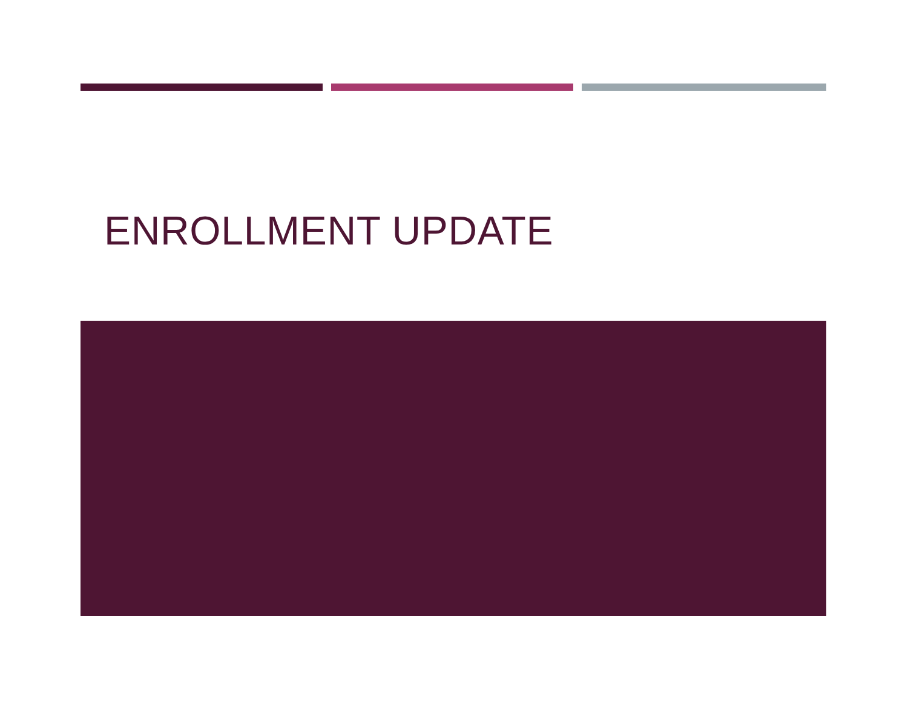Enrollment Update